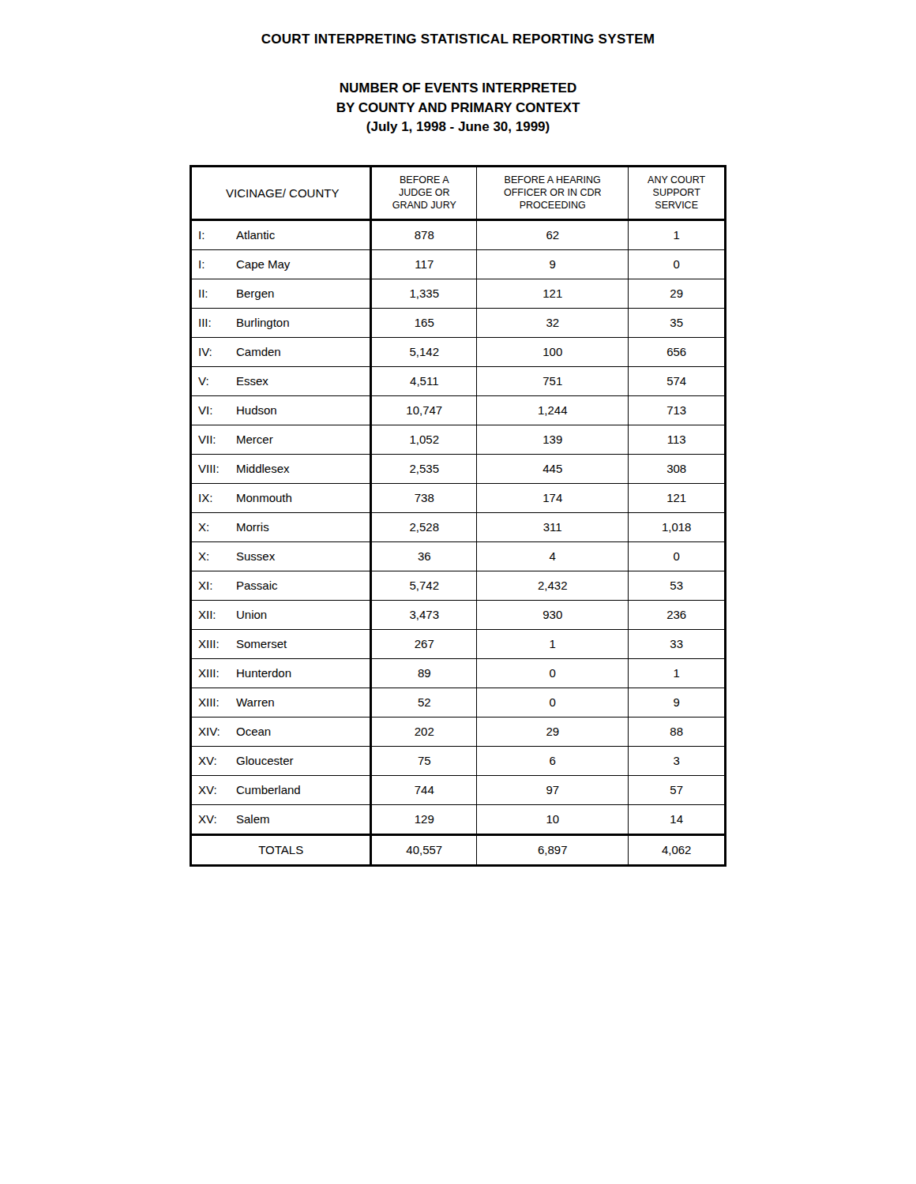COURT INTERPRETING STATISTICAL REPORTING SYSTEM
NUMBER OF EVENTS INTERPRETED
BY COUNTY AND PRIMARY CONTEXT
(July 1, 1998 - June 30, 1999)
| VICINAGE/ COUNTY | BEFORE A JUDGE OR GRAND JURY | BEFORE A HEARING OFFICER OR IN CDR PROCEEDING | ANY COURT SUPPORT SERVICE |
| --- | --- | --- | --- |
| I: Atlantic | 878 | 62 | 1 |
| I: Cape May | 117 | 9 | 0 |
| II: Bergen | 1,335 | 121 | 29 |
| III: Burlington | 165 | 32 | 35 |
| IV: Camden | 5,142 | 100 | 656 |
| V: Essex | 4,511 | 751 | 574 |
| VI: Hudson | 10,747 | 1,244 | 713 |
| VII: Mercer | 1,052 | 139 | 113 |
| VIII: Middlesex | 2,535 | 445 | 308 |
| IX: Monmouth | 738 | 174 | 121 |
| X: Morris | 2,528 | 311 | 1,018 |
| X: Sussex | 36 | 4 | 0 |
| XI: Passaic | 5,742 | 2,432 | 53 |
| XII: Union | 3,473 | 930 | 236 |
| XIII: Somerset | 267 | 1 | 33 |
| XIII: Hunterdon | 89 | 0 | 1 |
| XIII: Warren | 52 | 0 | 9 |
| XIV: Ocean | 202 | 29 | 88 |
| XV: Gloucester | 75 | 6 | 3 |
| XV: Cumberland | 744 | 97 | 57 |
| XV: Salem | 129 | 10 | 14 |
| TOTALS | 40,557 | 6,897 | 4,062 |